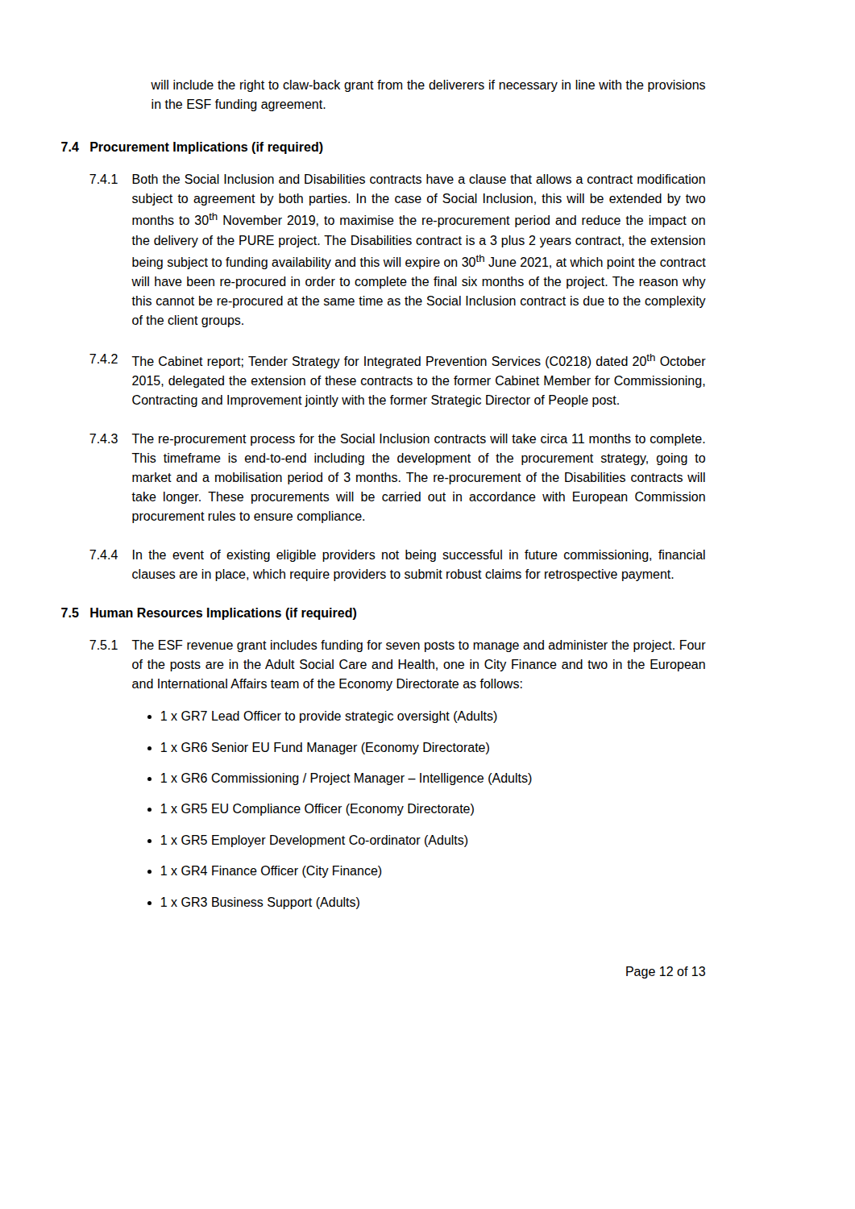will include the right to claw-back grant from the deliverers if necessary in line with the provisions in the ESF funding agreement.
7.4 Procurement Implications (if required)
7.4.1
Both the Social Inclusion and Disabilities contracts have a clause that allows a contract modification subject to agreement by both parties. In the case of Social Inclusion, this will be extended by two months to 30th November 2019, to maximise the re-procurement period and reduce the impact on the delivery of the PURE project. The Disabilities contract is a 3 plus 2 years contract, the extension being subject to funding availability and this will expire on 30th June 2021, at which point the contract will have been re-procured in order to complete the final six months of the project. The reason why this cannot be re-procured at the same time as the Social Inclusion contract is due to the complexity of the client groups.
7.4.2
The Cabinet report; Tender Strategy for Integrated Prevention Services (C0218) dated 20th October 2015, delegated the extension of these contracts to the former Cabinet Member for Commissioning, Contracting and Improvement jointly with the former Strategic Director of People post.
7.4.3
The re-procurement process for the Social Inclusion contracts will take circa 11 months to complete. This timeframe is end-to-end including the development of the procurement strategy, going to market and a mobilisation period of 3 months. The re-procurement of the Disabilities contracts will take longer. These procurements will be carried out in accordance with European Commission procurement rules to ensure compliance.
7.4.4
In the event of existing eligible providers not being successful in future commissioning, financial clauses are in place, which require providers to submit robust claims for retrospective payment.
7.5 Human Resources Implications (if required)
7.5.1
The ESF revenue grant includes funding for seven posts to manage and administer the project. Four of the posts are in the Adult Social Care and Health, one in City Finance and two in the European and International Affairs team of the Economy Directorate as follows:
1 x GR7 Lead Officer to provide strategic oversight (Adults)
1 x GR6 Senior EU Fund Manager (Economy Directorate)
1 x GR6 Commissioning / Project Manager – Intelligence (Adults)
1 x GR5 EU Compliance Officer (Economy Directorate)
1 x GR5 Employer Development Co-ordinator (Adults)
1 x GR4 Finance Officer (City Finance)
1 x GR3 Business Support (Adults)
Page 12 of 13